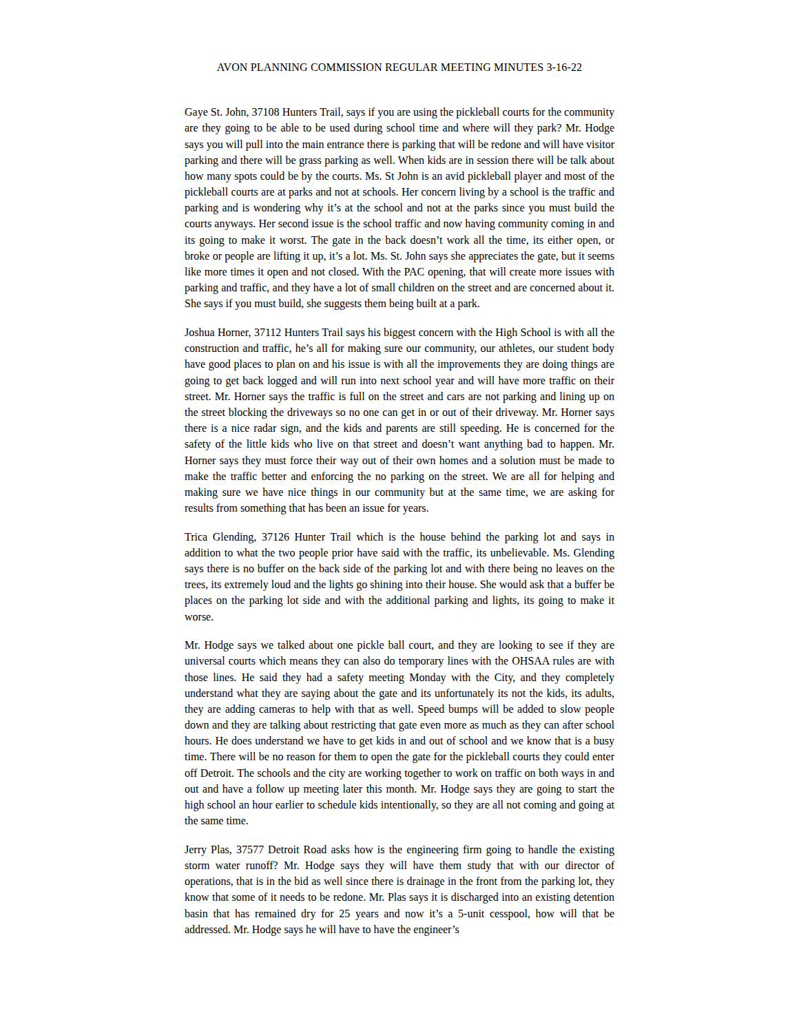AVON PLANNING COMMISSION REGULAR MEETING MINUTES 3-16-22
Gaye St. John, 37108 Hunters Trail, says if you are using the pickleball courts for the community are they going to be able to be used during school time and where will they park? Mr. Hodge says you will pull into the main entrance there is parking that will be redone and will have visitor parking and there will be grass parking as well. When kids are in session there will be talk about how many spots could be by the courts. Ms. St John is an avid pickleball player and most of the pickleball courts are at parks and not at schools. Her concern living by a school is the traffic and parking and is wondering why it’s at the school and not at the parks since you must build the courts anyways. Her second issue is the school traffic and now having community coming in and its going to make it worst. The gate in the back doesn’t work all the time, its either open, or broke or people are lifting it up, it’s a lot. Ms. St. John says she appreciates the gate, but it seems like more times it open and not closed. With the PAC opening, that will create more issues with parking and traffic, and they have a lot of small children on the street and are concerned about it. She says if you must build, she suggests them being built at a park.
Joshua Horner, 37112 Hunters Trail says his biggest concern with the High School is with all the construction and traffic, he’s all for making sure our community, our athletes, our student body have good places to plan on and his issue is with all the improvements they are doing things are going to get back logged and will run into next school year and will have more traffic on their street. Mr. Horner says the traffic is full on the street and cars are not parking and lining up on the street blocking the driveways so no one can get in or out of their driveway. Mr. Horner says there is a nice radar sign, and the kids and parents are still speeding. He is concerned for the safety of the little kids who live on that street and doesn’t want anything bad to happen. Mr. Horner says they must force their way out of their own homes and a solution must be made to make the traffic better and enforcing the no parking on the street. We are all for helping and making sure we have nice things in our community but at the same time, we are asking for results from something that has been an issue for years.
Trica Glending, 37126 Hunter Trail which is the house behind the parking lot and says in addition to what the two people prior have said with the traffic, its unbelievable. Ms. Glending says there is no buffer on the back side of the parking lot and with there being no leaves on the trees, its extremely loud and the lights go shining into their house. She would ask that a buffer be places on the parking lot side and with the additional parking and lights, its going to make it worse.
Mr. Hodge says we talked about one pickle ball court, and they are looking to see if they are universal courts which means they can also do temporary lines with the OHSAA rules are with those lines. He said they had a safety meeting Monday with the City, and they completely understand what they are saying about the gate and its unfortunately its not the kids, its adults, they are adding cameras to help with that as well. Speed bumps will be added to slow people down and they are talking about restricting that gate even more as much as they can after school hours. He does understand we have to get kids in and out of school and we know that is a busy time. There will be no reason for them to open the gate for the pickleball courts they could enter off Detroit. The schools and the city are working together to work on traffic on both ways in and out and have a follow up meeting later this month. Mr. Hodge says they are going to start the high school an hour earlier to schedule kids intentionally, so they are all not coming and going at the same time.
Jerry Plas, 37577 Detroit Road asks how is the engineering firm going to handle the existing storm water runoff? Mr. Hodge says they will have them study that with our director of operations, that is in the bid as well since there is drainage in the front from the parking lot, they know that some of it needs to be redone. Mr. Plas says it is discharged into an existing detention basin that has remained dry for 25 years and now it’s a 5-unit cesspool, how will that be addressed. Mr. Hodge says he will have to have the engineer’s